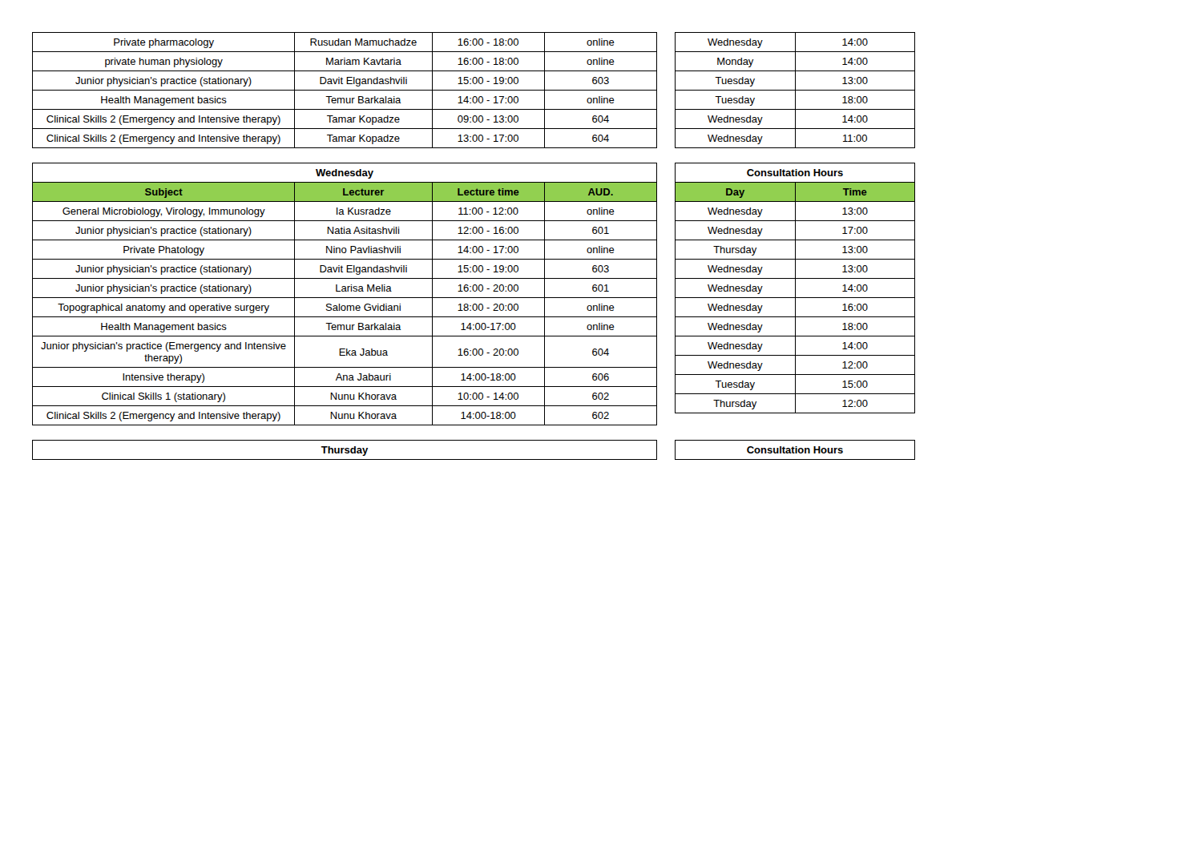| Private pharmacology | Rusudan Mamuchadze | 16:00 - 18:00 | online |
| private human physiology | Mariam Kavtaria | 16:00 - 18:00 | online |
| Junior physician's practice (stationary) | Davit Elgandashvili | 15:00 - 19:00 | 603 |
| Health Management basics | Temur Barkalaia | 14:00 - 17:00 | online |
| Clinical Skills 2 (Emergency and Intensive therapy) | Tamar Kopadze | 09:00 - 13:00 | 604 |
| Clinical Skills 2 (Emergency and Intensive therapy) | Tamar Kopadze | 13:00 - 17:00 | 604 |
| Wednesday | 14:00 |
| Monday | 14:00 |
| Tuesday | 13:00 |
| Tuesday | 18:00 |
| Wednesday | 14:00 |
| Wednesday | 11:00 |
| Wednesday |
| Subject | Lecturer | Lecture time | AUD. |
| General Microbiology, Virology, Immunology | Ia Kusradze | 11:00 - 12:00 | online |
| Junior physician's practice (stationary) | Natia Asitashvili | 12:00 - 16:00 | 601 |
| Private Phatology | Nino Pavliashvili | 14:00 - 17:00 | online |
| Junior physician's practice (stationary) | Davit Elgandashvili | 15:00 - 19:00 | 603 |
| Junior physician's practice (stationary) | Larisa Melia | 16:00 - 20:00 | 601 |
| Topographical anatomy and operative surgery | Salome Gvidiani | 18:00 - 20:00 | online |
| Health Management basics | Temur Barkalaia | 14:00-17:00 | online |
| Junior physician's practice (Emergency and Intensive therapy) | Eka Jabua | 16:00 - 20:00 | 604 |
| Intensive therapy) | Ana Jabauri | 14:00-18:00 | 606 |
| Clinical Skills 1 (stationary) | Nunu Khorava | 10:00 - 14:00 | 602 |
| Clinical Skills 2 (Emergency and Intensive therapy) | Nunu Khorava | 14:00-18:00 | 602 |
| Consultation Hours |
| Day | Time |
| Wednesday | 13:00 |
| Wednesday | 17:00 |
| Thursday | 13:00 |
| Wednesday | 13:00 |
| Wednesday | 14:00 |
| Wednesday | 16:00 |
| Wednesday | 18:00 |
| Wednesday | 14:00 |
| Wednesday | 12:00 |
| Tuesday | 15:00 |
| Thursday | 12:00 |
| Thursday |
| Consultation Hours |